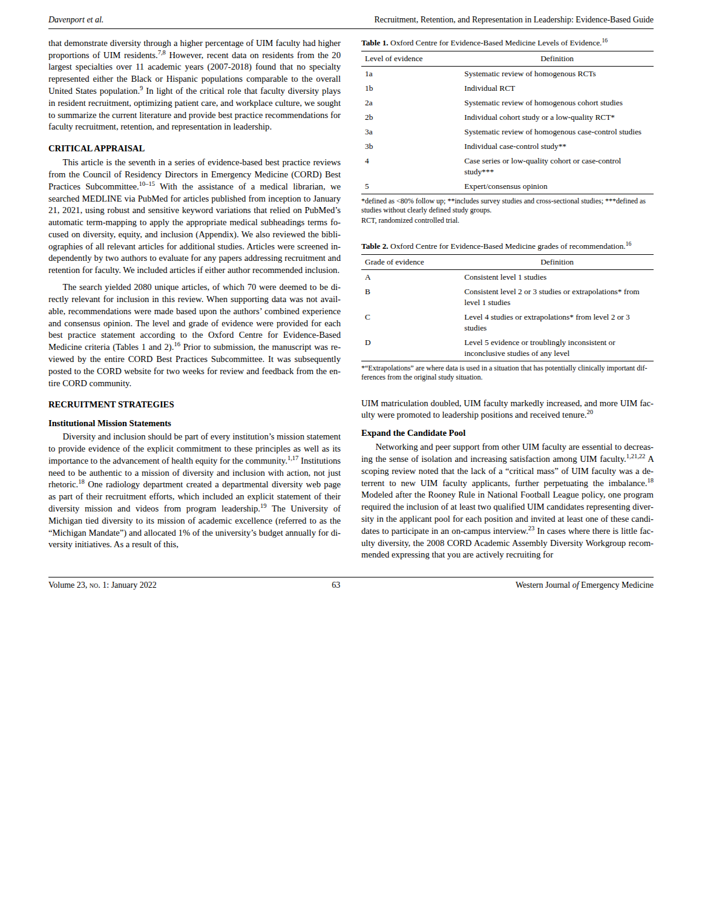Davenport et al. Recruitment, Retention, and Representation in Leadership: Evidence-Based Guide
that demonstrate diversity through a higher percentage of UIM faculty had higher proportions of UIM residents.7,8 However, recent data on residents from the 20 largest specialties over 11 academic years (2007-2018) found that no specialty represented either the Black or Hispanic populations comparable to the overall United States population.9 In light of the critical role that faculty diversity plays in resident recruitment, optimizing patient care, and workplace culture, we sought to summarize the current literature and provide best practice recommendations for faculty recruitment, retention, and representation in leadership.
Critical Appraisal
This article is the seventh in a series of evidence-based best practice reviews from the Council of Residency Directors in Emergency Medicine (CORD) Best Practices Subcommittee.10–15 With the assistance of a medical librarian, we searched MEDLINE via PubMed for articles published from inception to January 21, 2021, using robust and sensitive keyword variations that relied on PubMed’s automatic term-mapping to apply the appropriate medical subheadings terms focused on diversity, equity, and inclusion (Appendix). We also reviewed the bibliographies of all relevant articles for additional studies. Articles were screened independently by two authors to evaluate for any papers addressing recruitment and retention for faculty. We included articles if either author recommended inclusion.
The search yielded 2080 unique articles, of which 70 were deemed to be directly relevant for inclusion in this review. When supporting data was not available, recommendations were made based upon the authors’ combined experience and consensus opinion. The level and grade of evidence were provided for each best practice statement according to the Oxford Centre for Evidence-Based Medicine criteria (Tables 1 and 2).16 Prior to submission, the manuscript was reviewed by the entire CORD Best Practices Subcommittee. It was subsequently posted to the CORD website for two weeks for review and feedback from the entire CORD community.
Recruitment Strategies
Institutional Mission Statements
Diversity and inclusion should be part of every institution’s mission statement to provide evidence of the explicit commitment to these principles as well as its importance to the advancement of health equity for the community.1,17 Institutions need to be authentic to a mission of diversity and inclusion with action, not just rhetoric.18 One radiology department created a departmental diversity web page as part of their recruitment efforts, which included an explicit statement of their diversity mission and videos from program leadership.19 The University of Michigan tied diversity to its mission of academic excellence (referred to as the “Michigan Mandate”) and allocated 1% of the university’s budget annually for diversity initiatives. As a result of this,
Table 1. Oxford Centre for Evidence-Based Medicine Levels of Evidence. 16
| Level of evidence | Definition |
| --- | --- |
| 1a | Systematic review of homogenous RCTs |
| 1b | Individual RCT |
| 2a | Systematic review of homogenous cohort studies |
| 2b | Individual cohort study or a low-quality RCT* |
| 3a | Systematic review of homogenous case-control studies |
| 3b | Individual case-control study** |
| 4 | Case series or low-quality cohort or case-control study*** |
| 5 | Expert/consensus opinion |
*defined as <80% follow up; **includes survey studies and cross-sectional studies; ***defined as studies without clearly defined study groups.
RCT, randomized controlled trial.
Table 2. Oxford Centre for Evidence-Based Medicine grades of recommendation. 16
| Grade of evidence | Definition |
| --- | --- |
| A | Consistent level 1 studies |
| B | Consistent level 2 or 3 studies or extrapolations* from level 1 studies |
| C | Level 4 studies or extrapolations* from level 2 or 3 studies |
| D | Level 5 evidence or troublingly inconsistent or inconclusive studies of any level |
*“Extrapolations” are where data is used in a situation that has potentially clinically important differences from the original study situation.
UIM matriculation doubled, UIM faculty markedly increased, and more UIM faculty were promoted to leadership positions and received tenure.20
Expand the Candidate Pool
Networking and peer support from other UIM faculty are essential to decreasing the sense of isolation and increasing satisfaction among UIM faculty.1,21,22 A scoping review noted that the lack of a “critical mass” of UIM faculty was a deterrent to new UIM faculty applicants, further perpetuating the imbalance.18 Modeled after the Rooney Rule in National Football League policy, one program required the inclusion of at least two qualified UIM candidates representing diversity in the applicant pool for each position and invited at least one of these candidates to participate in an on-campus interview.23 In cases where there is little faculty diversity, the 2008 CORD Academic Assembly Diversity Workgroup recommended expressing that you are actively recruiting for
Volume 23, no. 1: January 2022 63 Western Journal of Emergency Medicine